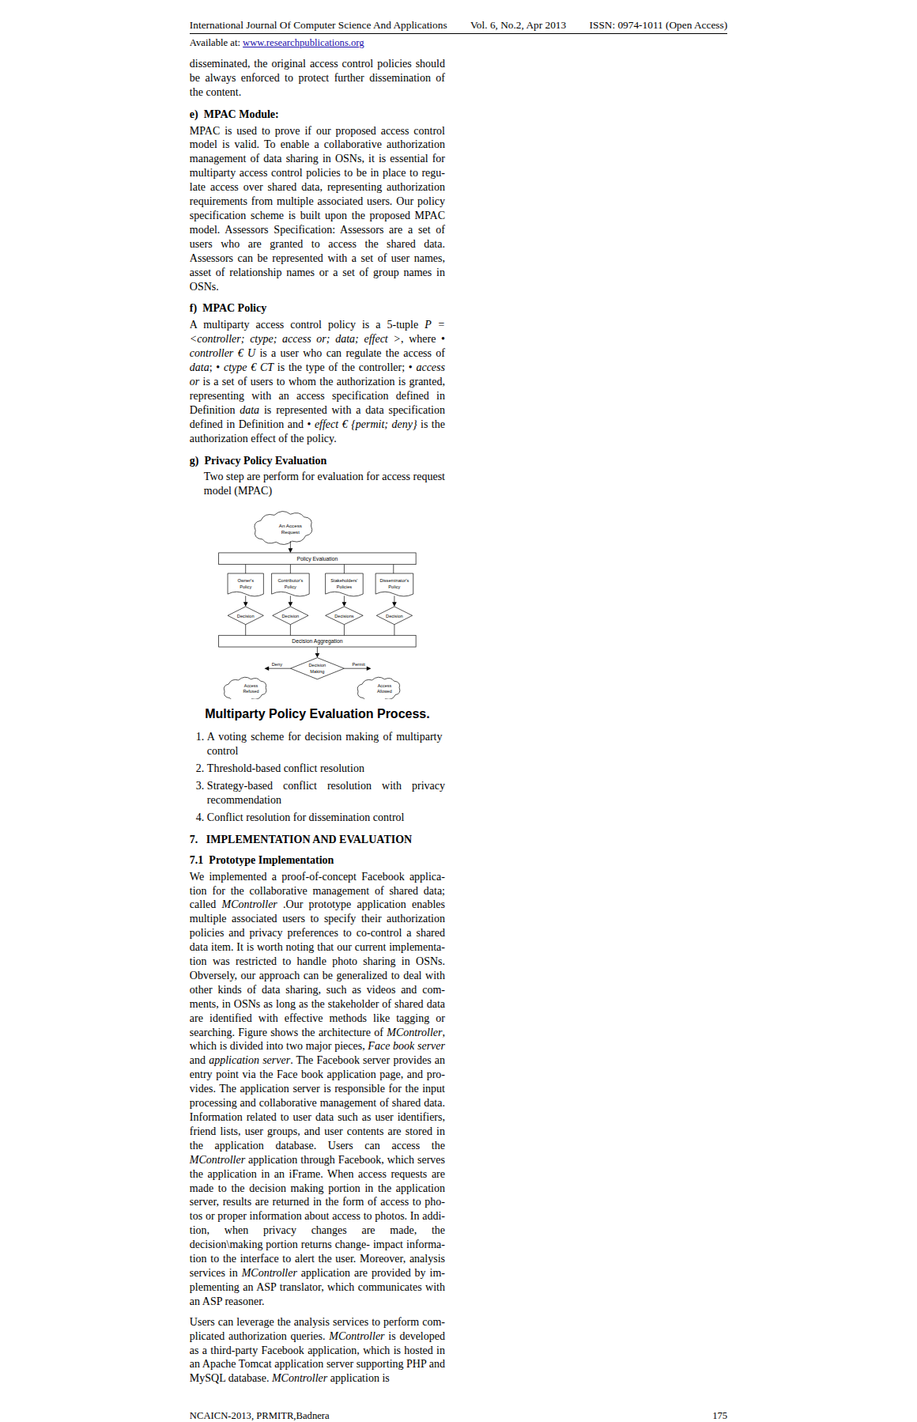International Journal Of Computer Science And Applications Vol. 6, No.2, Apr 2013 ISSN: 0974-1011 (Open Access)
Available at: www.researchpublications.org
disseminated, the original access control policies should be always enforced to protect further dissemination of the content.
e) MPAC Module:
MPAC is used to prove if our proposed access control model is valid. To enable a collaborative authorization management of data sharing in OSNs, it is essential for multiparty access control policies to be in place to regulate access over shared data, representing authorization requirements from multiple associated users. Our policy specification scheme is built upon the proposed MPAC model. Assessors Specification: Assessors are a set of users who are granted to access the shared data. Assessors can be represented with a set of user names, asset of relationship names or a set of group names in OSNs.
f) MPAC Policy
A multiparty access control policy is a 5-tuple P =<controller; ctype; access or; data; effect >, where • controller € U is a user who can regulate the access of data; • ctype € CT is the type of the controller; • access or is a set of users to whom the authorization is granted, representing with an access specification defined in Definition data is represented with a data specification defined in Definition and • effect € {permit; deny} is the authorization effect of the policy.
g) Privacy Policy Evaluation
Two step are perform for evaluation for access request model (MPAC)
An Access Request Policy Evaluation Owner's Policy Contributor's Policy Stakeholders' Policies Disseminator's Policy Decision Decision Decisions Decision Decision Aggregation Decision Making Deny Permit Access Refused Access Allowed
Multiparty Policy Evaluation Process.
A voting scheme for decision making of multiparty control
Threshold-based conflict resolution
Strategy-based conflict resolution with privacy recommendation
Conflict resolution for dissemination control
7. IMPLEMENTATION AND EVALUATION
7.1 Prototype Implementation
We implemented a proof-of-concept Facebook application for the collaborative management of shared data; called MController .Our prototype application enables multiple associated users to specify their authorization policies and privacy preferences to co-control a shared data item. It is worth noting that our current implementation was restricted to handle photo sharing in OSNs. Obversely, our approach can be generalized to deal with other kinds of data sharing, such as videos and comments, in OSNs as long as the stakeholder of shared data are identified with effective methods like tagging or searching. Figure shows the architecture of MController, which is divided into two major pieces, Face book server and application server. The Facebook server provides an entry point via the Face book application page, and provides. The application server is responsible for the input processing and collaborative management of shared data. Information related to user data such as user identifiers, friend lists, user groups, and user contents are stored in the application database. Users can access the MController application through Facebook, which serves the application in an iFrame. When access requests are made to the decision making portion in the application server, results are returned in the form of access to photos or proper information about access to photos. In addition, when privacy changes are made, the decision\making portion returns change- impact information to the interface to alert the user. Moreover, analysis services in MController application are provided by implementing an ASP translator, which communicates with an ASP reasoner.
Users can leverage the analysis services to perform complicated authorization queries. MController is developed as a third-party Facebook application, which is hosted in an Apache Tomcat application server supporting PHP and MySQL database. MController application is
NCAICN-2013, PRMITR,Badnera
175